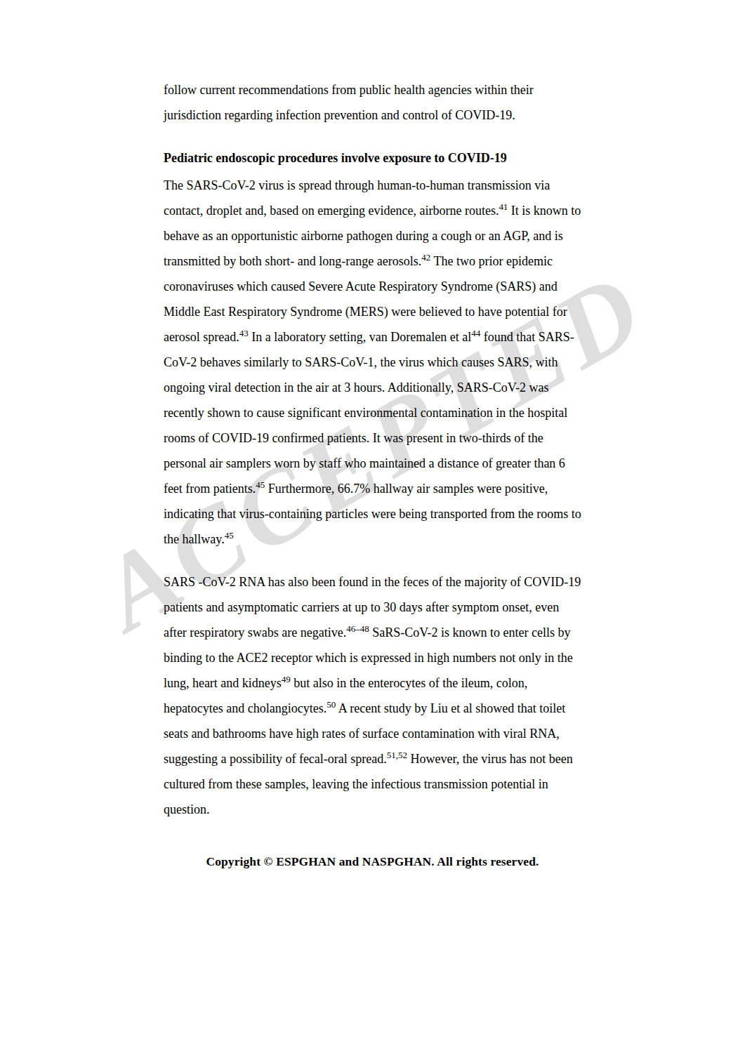ACCEPTED
follow current recommendations from public health agencies within their jurisdiction regarding infection prevention and control of COVID-19.
Pediatric endoscopic procedures involve exposure to COVID-19
The SARS-CoV-2 virus is spread through human-to-human transmission via contact, droplet and, based on emerging evidence, airborne routes.41 It is known to behave as an opportunistic airborne pathogen during a cough or an AGP, and is transmitted by both short- and long-range aerosols.42 The two prior epidemic coronaviruses which caused Severe Acute Respiratory Syndrome (SARS) and Middle East Respiratory Syndrome (MERS) were believed to have potential for aerosol spread.43 In a laboratory setting, van Doremalen et al44 found that SARS-CoV-2 behaves similarly to SARS-CoV-1, the virus which causes SARS, with ongoing viral detection in the air at 3 hours. Additionally, SARS-CoV-2 was recently shown to cause significant environmental contamination in the hospital rooms of COVID-19 confirmed patients. It was present in two-thirds of the personal air samplers worn by staff who maintained a distance of greater than 6 feet from patients.45 Furthermore, 66.7% hallway air samples were positive, indicating that virus-containing particles were being transported from the rooms to the hallway.45
SARS -CoV-2 RNA has also been found in the feces of the majority of COVID-19 patients and asymptomatic carriers at up to 30 days after symptom onset, even after respiratory swabs are negative.46–48 SaRS-CoV-2 is known to enter cells by binding to the ACE2 receptor which is expressed in high numbers not only in the lung, heart and kidneys49 but also in the enterocytes of the ileum, colon, hepatocytes and cholangiocytes.50 A recent study by Liu et al showed that toilet seats and bathrooms have high rates of surface contamination with viral RNA, suggesting a possibility of fecal-oral spread.51,52 However, the virus has not been cultured from these samples, leaving the infectious transmission potential in question.
Copyright © ESPGHAN and NASPGHAN. All rights reserved.